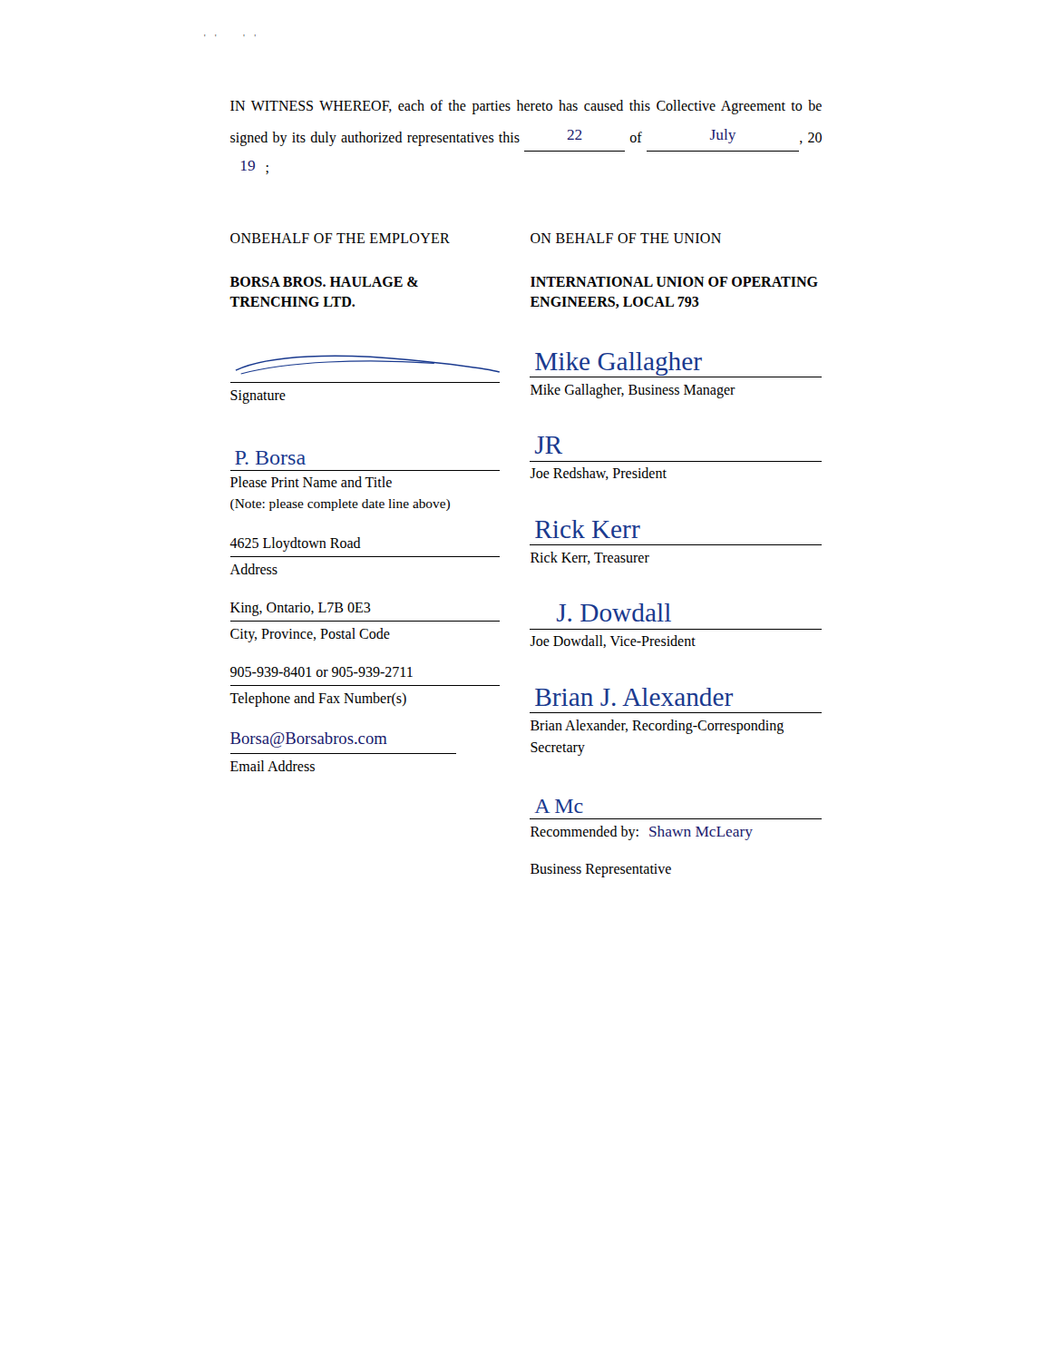' ' ' '
IN WITNESS WHEREOF, each of the parties hereto has caused this Collective Agreement to be signed by its duly authorized representatives this 22 of July, 2019;
ONBEHALF OF THE EMPLOYER
BORSA BROS. HAULAGE &
TRENCHING LTD.
Signature
P. Borsa
Please Print Name and Title (Note: please complete date line above)
4625 Lloydtown Road
Address
King, Ontario, L7B 0E3
City, Province, Postal Code
905-939-8401 or 905-939-2711
Telephone and Fax Number(s)
Borsa@Borsabros.com
Email Address
ON BEHALF OF THE UNION
INTERNATIONAL UNION OF OPERATING
ENGINEERS, LOCAL 793
Mike Gallagher
Mike Gallagher, Business Manager
JR
Joe Redshaw, President
Rick Kerr
Rick Kerr, Treasurer
J. Dowdall
Joe Dowdall, Vice-President
Brian J. Alexander
Brian Alexander, Recording-Corresponding Secretary
A Mc
Recommended by: Shawn McLeary
Business Representative